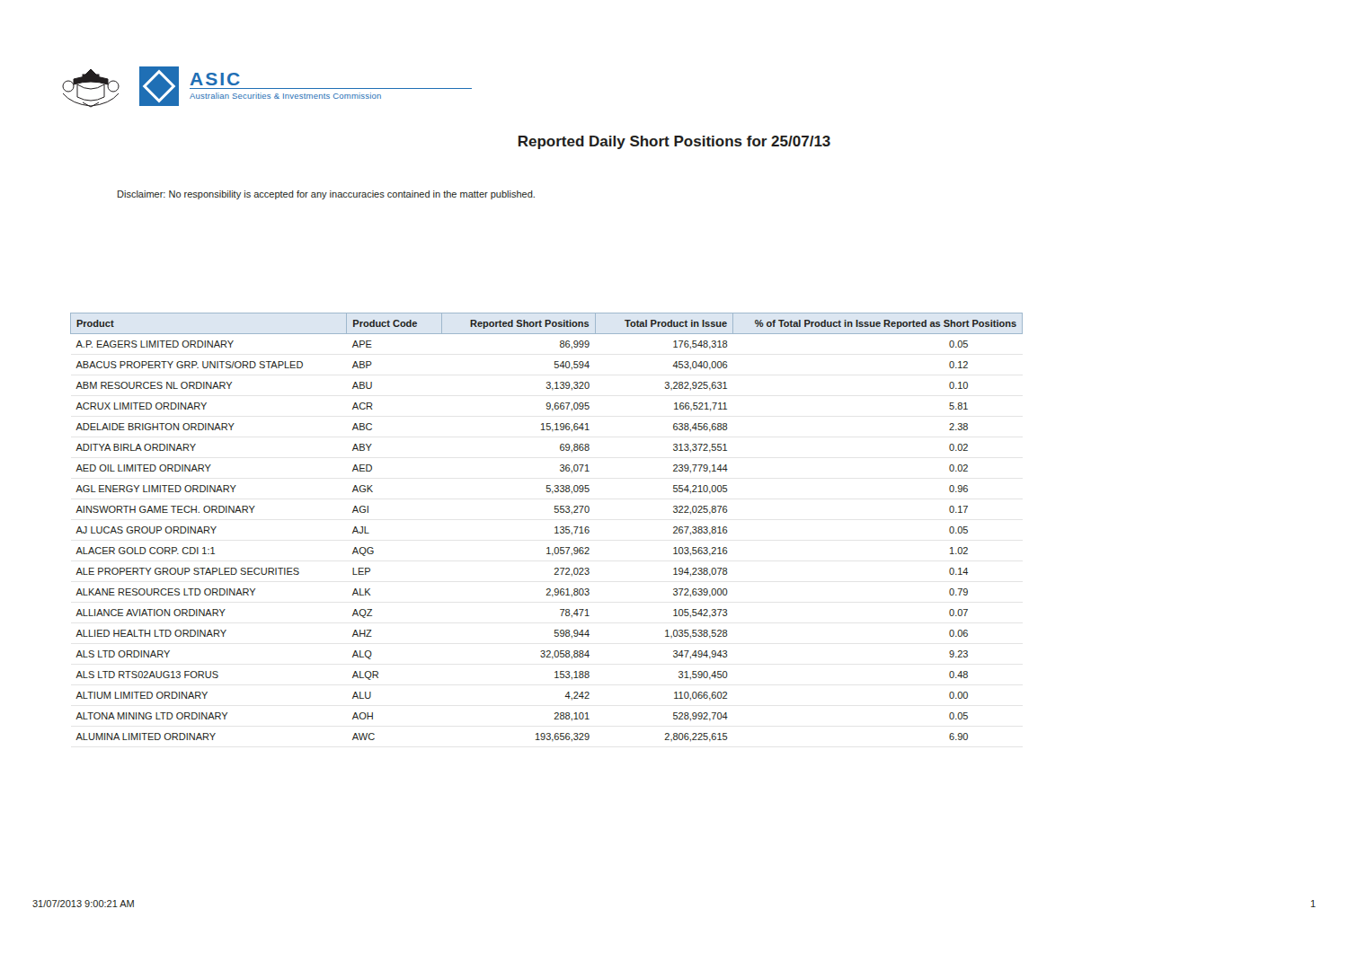ASIC
Australian Securities & Investments Commission
Reported Daily Short Positions for 25/07/13
Disclaimer: No responsibility is accepted for any inaccuracies contained in the matter published.
| Product | Product Code | Reported Short Positions | Total Product in Issue | % of Total Product in Issue Reported as Short Positions |
| --- | --- | --- | --- | --- |
| A.P. EAGERS LIMITED ORDINARY | APE | 86,999 | 176,548,318 | 0.05 |
| ABACUS PROPERTY GRP. UNITS/ORD STAPLED | ABP | 540,594 | 453,040,006 | 0.12 |
| ABM RESOURCES NL ORDINARY | ABU | 3,139,320 | 3,282,925,631 | 0.10 |
| ACRUX LIMITED ORDINARY | ACR | 9,667,095 | 166,521,711 | 5.81 |
| ADELAIDE BRIGHTON ORDINARY | ABC | 15,196,641 | 638,456,688 | 2.38 |
| ADITYA BIRLA ORDINARY | ABY | 69,868 | 313,372,551 | 0.02 |
| AED OIL LIMITED ORDINARY | AED | 36,071 | 239,779,144 | 0.02 |
| AGL ENERGY LIMITED ORDINARY | AGK | 5,338,095 | 554,210,005 | 0.96 |
| AINSWORTH GAME TECH. ORDINARY | AGI | 553,270 | 322,025,876 | 0.17 |
| AJ LUCAS GROUP ORDINARY | AJL | 135,716 | 267,383,816 | 0.05 |
| ALACER GOLD CORP. CDI 1:1 | AQG | 1,057,962 | 103,563,216 | 1.02 |
| ALE PROPERTY GROUP STAPLED SECURITIES | LEP | 272,023 | 194,238,078 | 0.14 |
| ALKANE RESOURCES LTD ORDINARY | ALK | 2,961,803 | 372,639,000 | 0.79 |
| ALLIANCE AVIATION ORDINARY | AQZ | 78,471 | 105,542,373 | 0.07 |
| ALLIED HEALTH LTD ORDINARY | AHZ | 598,944 | 1,035,538,528 | 0.06 |
| ALS LTD ORDINARY | ALQ | 32,058,884 | 347,494,943 | 9.23 |
| ALS LTD RTS02AUG13 FORUS | ALQR | 153,188 | 31,590,450 | 0.48 |
| ALTIUM LIMITED ORDINARY | ALU | 4,242 | 110,066,602 | 0.00 |
| ALTONA MINING LTD ORDINARY | AOH | 288,101 | 528,992,704 | 0.05 |
| ALUMINA LIMITED ORDINARY | AWC | 193,656,329 | 2,806,225,615 | 6.90 |
31/07/2013 9:00:21 AM
1